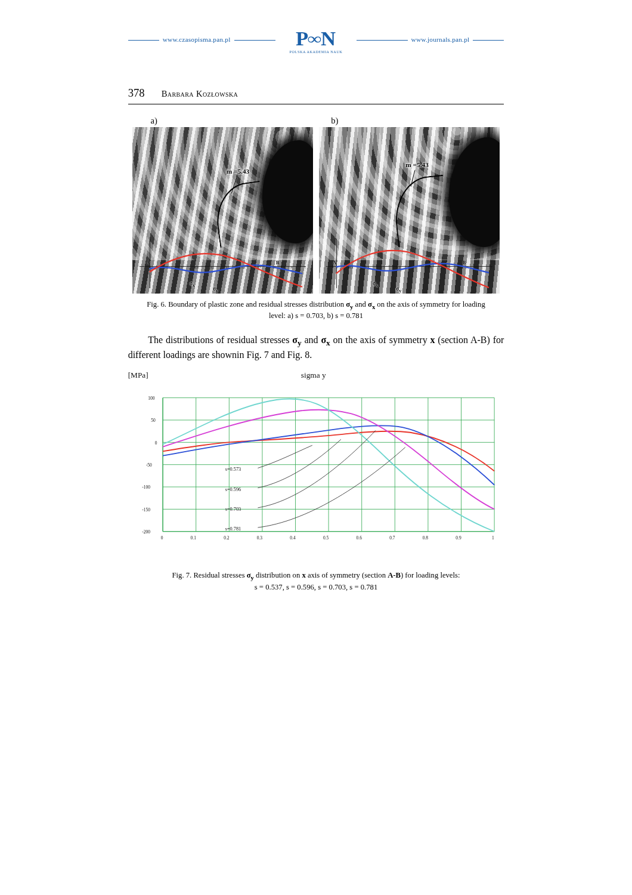www.czasopisma.pan.pl
www.journals.pan.pl
P∞N
POLSKA AKADEMIA NAUK
378
Barbara Kozłowska
a) b)
m =5.43
A
B
00.10.20.30.4 0.50.60.70.80.91
σx σy
m =5.43
A
B
00.10.20.30.4 0.50.60.70.80.91
σx σy
Fig. 6. Boundary of plastic zone and residual stresses distribution σy and σx on the axis of symmetry for loading level: a) s = 0.703, b) s = 0.781
The distributions of residual stresses σy and σx on the axis of symmetry x (section A-B) for different loadings are shownin Fig. 7 and Fig. 8.
[MPa]
sigma y
100 50 0 -50 -100 -150 -200 0 0.1 0.2 0.3 0.4 0.5 0.6 0.7 0.8 0.9 1 s=0.573 s=0.596 s=0.703 s=0.781
Fig. 7. Residual stresses σy distribution on x axis of symmetry (section A-B) for loading levels:
s = 0.537, s = 0.596, s = 0.703, s = 0.781